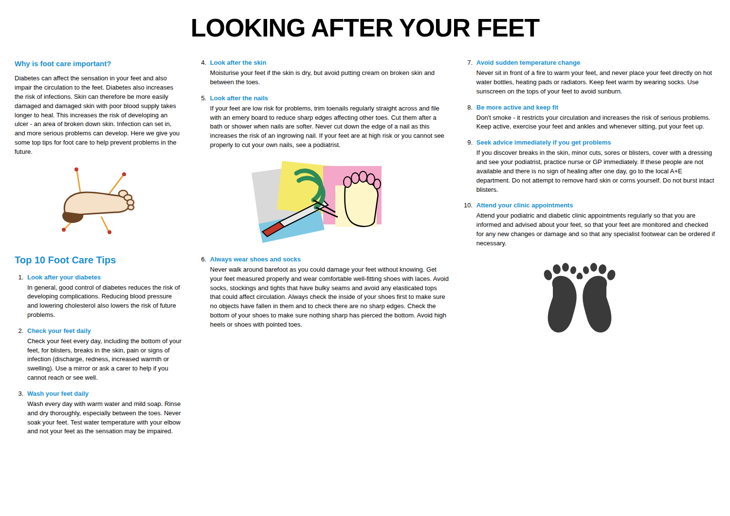LOOKING AFTER YOUR FEET
Why is foot care important?
Diabetes can affect the sensation in your feet and also impair the circulation to the feet. Diabetes also increases the risk of infections. Skin can therefore be more easily damaged and damaged skin with poor blood supply takes longer to heal. This increases the risk of developing an ulcer - an area of broken down skin. Infection can set in, and more serious problems can develop. Here we give you some top tips for foot care to help prevent problems in the future.
Top 10 Foot Care Tips
Look after your diabetes In general, good control of diabetes reduces the risk of developing complications. Reducing blood pressure and lowering cholesterol also lowers the risk of future problems.
Check your feet daily Check your feet every day, including the bottom of your feet, for blisters, breaks in the skin, pain or signs of infection (discharge, redness, increased warmth or swelling). Use a mirror or ask a carer to help if you cannot reach or see well.
Wash your feet daily Wash every day with warm water and mild soap. Rinse and dry thoroughly, especially between the toes. Never soak your feet. Test water temperature with your elbow and not your feet as the sensation may be impaired.
Look after the skin Moisturise your feet if the skin is dry, but avoid putting cream on broken skin and between the toes.
Look after the nails If your feet are low risk for problems, trim toenails regularly straight across and file with an emery board to reduce sharp edges affecting other toes. Cut them after a bath or shower when nails are softer. Never cut down the edge of a nail as this increases the risk of an ingrowing nail. If your feet are at high risk or you cannot see properly to cut your own nails, see a podiatrist.
Always wear shoes and socks Never walk around barefoot as you could damage your feet without knowing. Get your feet measured properly and wear comfortable well-fitting shoes with laces. Avoid socks, stockings and tights that have bulky seams and avoid any elasticated tops that could affect circulation. Always check the inside of your shoes first to make sure no objects have fallen in them and to check there are no sharp edges. Check the bottom of your shoes to make sure nothing sharp has pierced the bottom. Avoid high heels or shoes with pointed toes.
Avoid sudden temperature change Never sit in front of a fire to warm your feet, and never place your feet directly on hot water bottles, heating pads or radiators. Keep feet warm by wearing socks. Use sunscreen on the tops of your feet to avoid sunburn.
Be more active and keep fit Don't smoke - it restricts your circulation and increases the risk of serious problems. Keep active, exercise your feet and ankles and whenever sitting, put your feet up.
Seek advice immediately if you get problems If you discover breaks in the skin, minor cuts, sores or blisters, cover with a dressing and see your podiatrist, practice nurse or GP immediately. If these people are not available and there is no sign of healing after one day, go to the local A+E department. Do not attempt to remove hard skin or corns yourself. Do not burst intact blisters.
Attend your clinic appointments Attend your podiatric and diabetic clinic appointments regularly so that you are informed and advised about your feet, so that your feet are monitored and checked for any new changes or damage and so that any specialist footwear can be ordered if necessary.